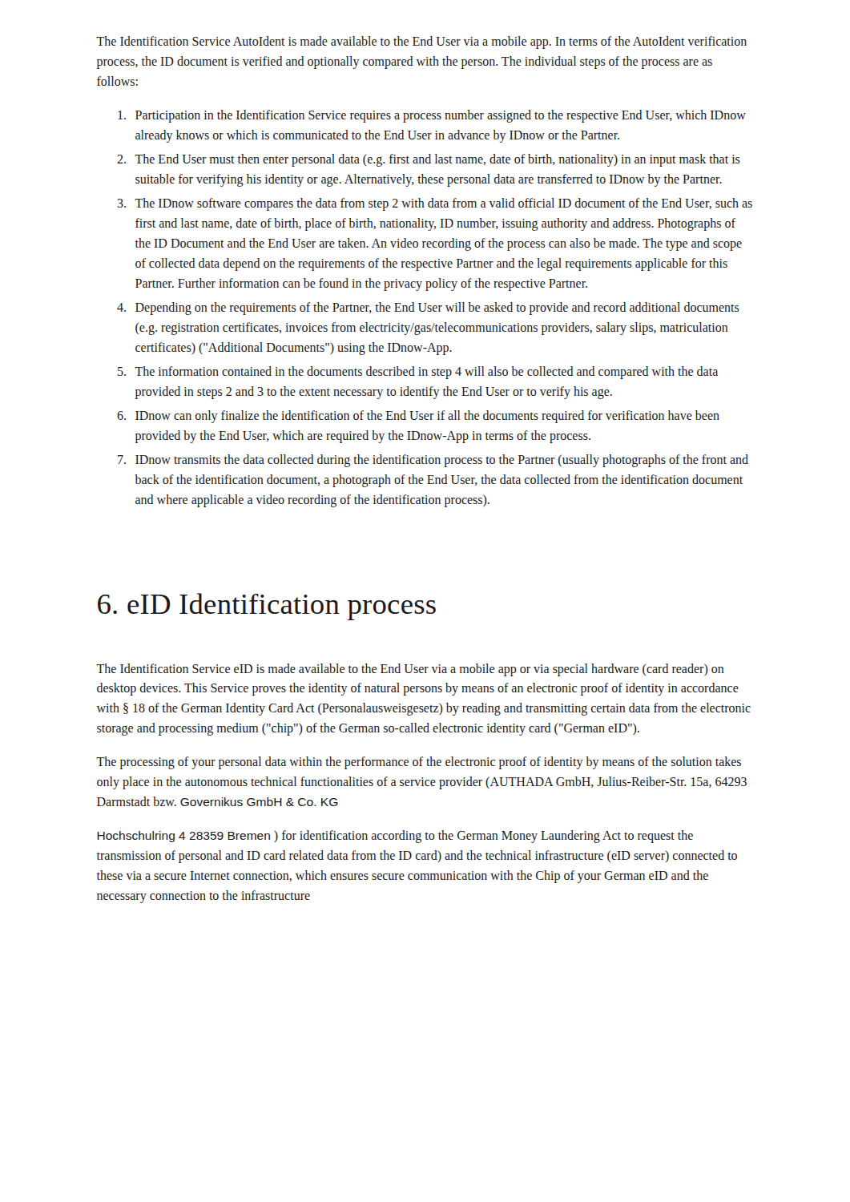The Identification Service AutoIdent is made available to the End User via a mobile app. In terms of the AutoIdent verification process, the ID document is verified and optionally compared with the person. The individual steps of the process are as follows:
Participation in the Identification Service requires a process number assigned to the respective End User, which IDnow already knows or which is communicated to the End User in advance by IDnow or the Partner.
The End User must then enter personal data (e.g. first and last name, date of birth, nationality) in an input mask that is suitable for verifying his identity or age. Alternatively, these personal data are transferred to IDnow by the Partner.
The IDnow software compares the data from step 2 with data from a valid official ID document of the End User, such as first and last name, date of birth, place of birth, nationality, ID number, issuing authority and address. Photographs of the ID Document and the End User are taken. An video recording of the process can also be made. The type and scope of collected data depend on the requirements of the respective Partner and the legal requirements applicable for this Partner. Further information can be found in the privacy policy of the respective Partner.
Depending on the requirements of the Partner, the End User will be asked to provide and record additional documents (e.g. registration certificates, invoices from electricity/gas/telecommunications providers, salary slips, matriculation certificates) ("Additional Documents") using the IDnow-App.
The information contained in the documents described in step 4 will also be collected and compared with the data provided in steps 2 and 3 to the extent necessary to identify the End User or to verify his age.
IDnow can only finalize the identification of the End User if all the documents required for verification have been provided by the End User, which are required by the IDnow-App in terms of the process.
IDnow transmits the data collected during the identification process to the Partner (usually photographs of the front and back of the identification document, a photograph of the End User, the data collected from the identification document and where applicable a video recording of the identification process).
6. eID Identification process
The Identification Service eID is made available to the End User via a mobile app or via special hardware (card reader) on desktop devices. This Service proves the identity of natural persons by means of an electronic proof of identity in accordance with § 18 of the German Identity Card Act (Personalausweisgesetz) by reading and transmitting certain data from the electronic storage and processing medium ("chip") of the German so-called electronic identity card ("German eID").
The processing of your personal data within the performance of the electronic proof of identity by means of the solution takes only place in the autonomous technical functionalities of a service provider (AUTHADA GmbH, Julius-Reiber-Str. 15a, 64293 Darmstadt bzw. Governikus GmbH & Co. KG
Hochschulring 4 28359 Bremen ) for identification according to the German Money Laundering Act to request the transmission of personal and ID card related data from the ID card) and the technical infrastructure (eID server) connected to these via a secure Internet connection, which ensures secure communication with the Chip of your German eID and the necessary connection to the infrastructure